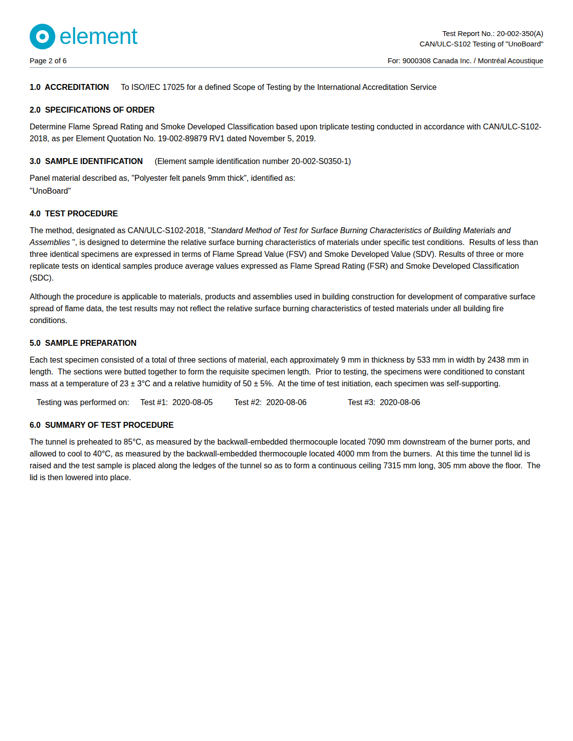element
Test Report No.: 20-002-350(A)
CAN/ULC-S102 Testing of "UnoBoard"
Page 2 of 6
For: 9000308 Canada Inc. / Montréal Acoustique
1.0 ACCREDITATIONTo ISO/IEC 17025 for a defined Scope of Testing by the International Accreditation Service
2.0 SPECIFICATIONS OF ORDER
Determine Flame Spread Rating and Smoke Developed Classification based upon triplicate testing conducted in accordance with CAN/ULC-S102-2018, as per Element Quotation No. 19-002-89879 RV1 dated November 5, 2019.
3.0 SAMPLE IDENTIFICATION(Element sample identification number 20-002-S0350-1)
Panel material described as, "Polyester felt panels 9mm thick", identified as:
"UnoBoard"
4.0 TEST PROCEDURE
The method, designated as CAN/ULC-S102-2018, "Standard Method of Test for Surface Burning Characteristics of Building Materials and Assemblies ", is designed to determine the relative surface burning characteristics of materials under specific test conditions. Results of less than three identical specimens are expressed in terms of Flame Spread Value (FSV) and Smoke Developed Value (SDV). Results of three or more replicate tests on identical samples produce average values expressed as Flame Spread Rating (FSR) and Smoke Developed Classification (SDC).
Although the procedure is applicable to materials, products and assemblies used in building construction for development of comparative surface spread of flame data, the test results may not reflect the relative surface burning characteristics of tested materials under all building fire conditions.
5.0 SAMPLE PREPARATION
Each test specimen consisted of a total of three sections of material, each approximately 9 mm in thickness by 533 mm in width by 2438 mm in length. The sections were butted together to form the requisite specimen length. Prior to testing, the specimens were conditioned to constant mass at a temperature of 23 ± 3°C and a relative humidity of 50 ± 5%. At the time of test initiation, each specimen was self-supporting.
Testing was performed on: Test #1: 2020-08-05 Test #2: 2020-08-06 Test #3: 2020-08-06
6.0 SUMMARY OF TEST PROCEDURE
The tunnel is preheated to 85°C, as measured by the backwall-embedded thermocouple located 7090 mm downstream of the burner ports, and allowed to cool to 40°C, as measured by the backwall-embedded thermocouple located 4000 mm from the burners. At this time the tunnel lid is raised and the test sample is placed along the ledges of the tunnel so as to form a continuous ceiling 7315 mm long, 305 mm above the floor. The lid is then lowered into place.